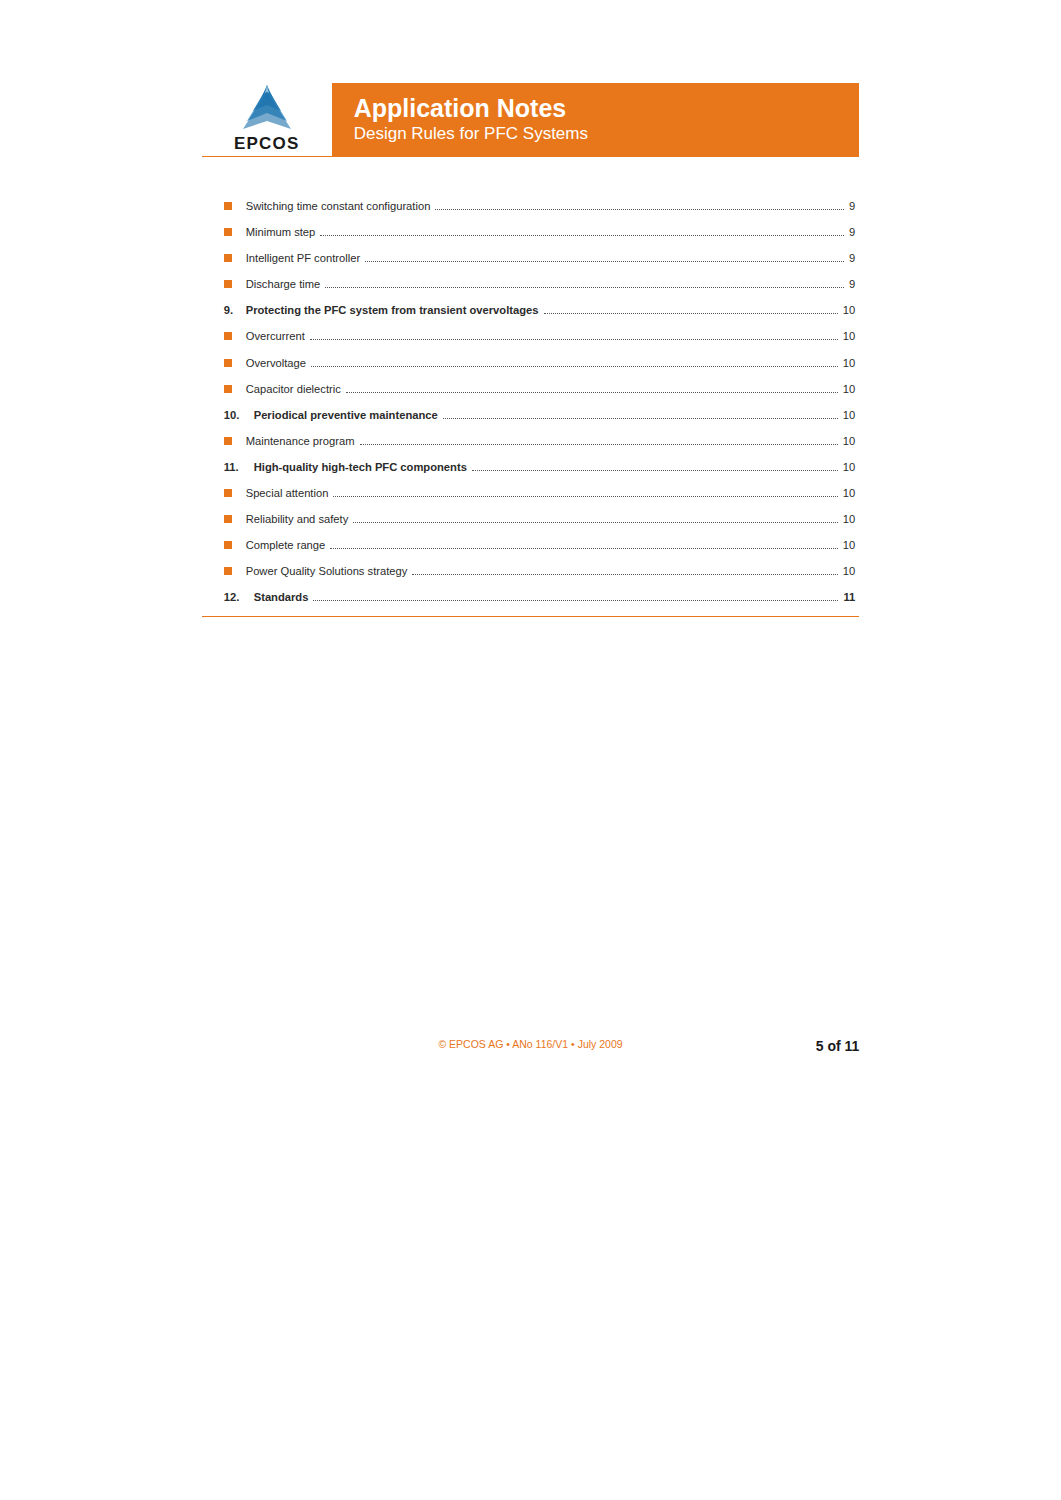EPCOS
Application Notes
Design Rules for PFC Systems
Switching time constant configuration
9
Minimum step
9
Intelligent PF controller
9
Discharge time
9
9.
Protecting the PFC system from transient overvoltages
10
Overcurrent
10
Overvoltage
10
Capacitor dielectric
10
10.
Periodical preventive maintenance
10
Maintenance program
10
11.
High-quality high-tech PFC components
10
Special attention
10
Reliability and safety
10
Complete range
10
Power Quality Solutions strategy
10
12.
Standards
11
© EPCOS AG • ANo 116/V1 • July 2009
5 of 11